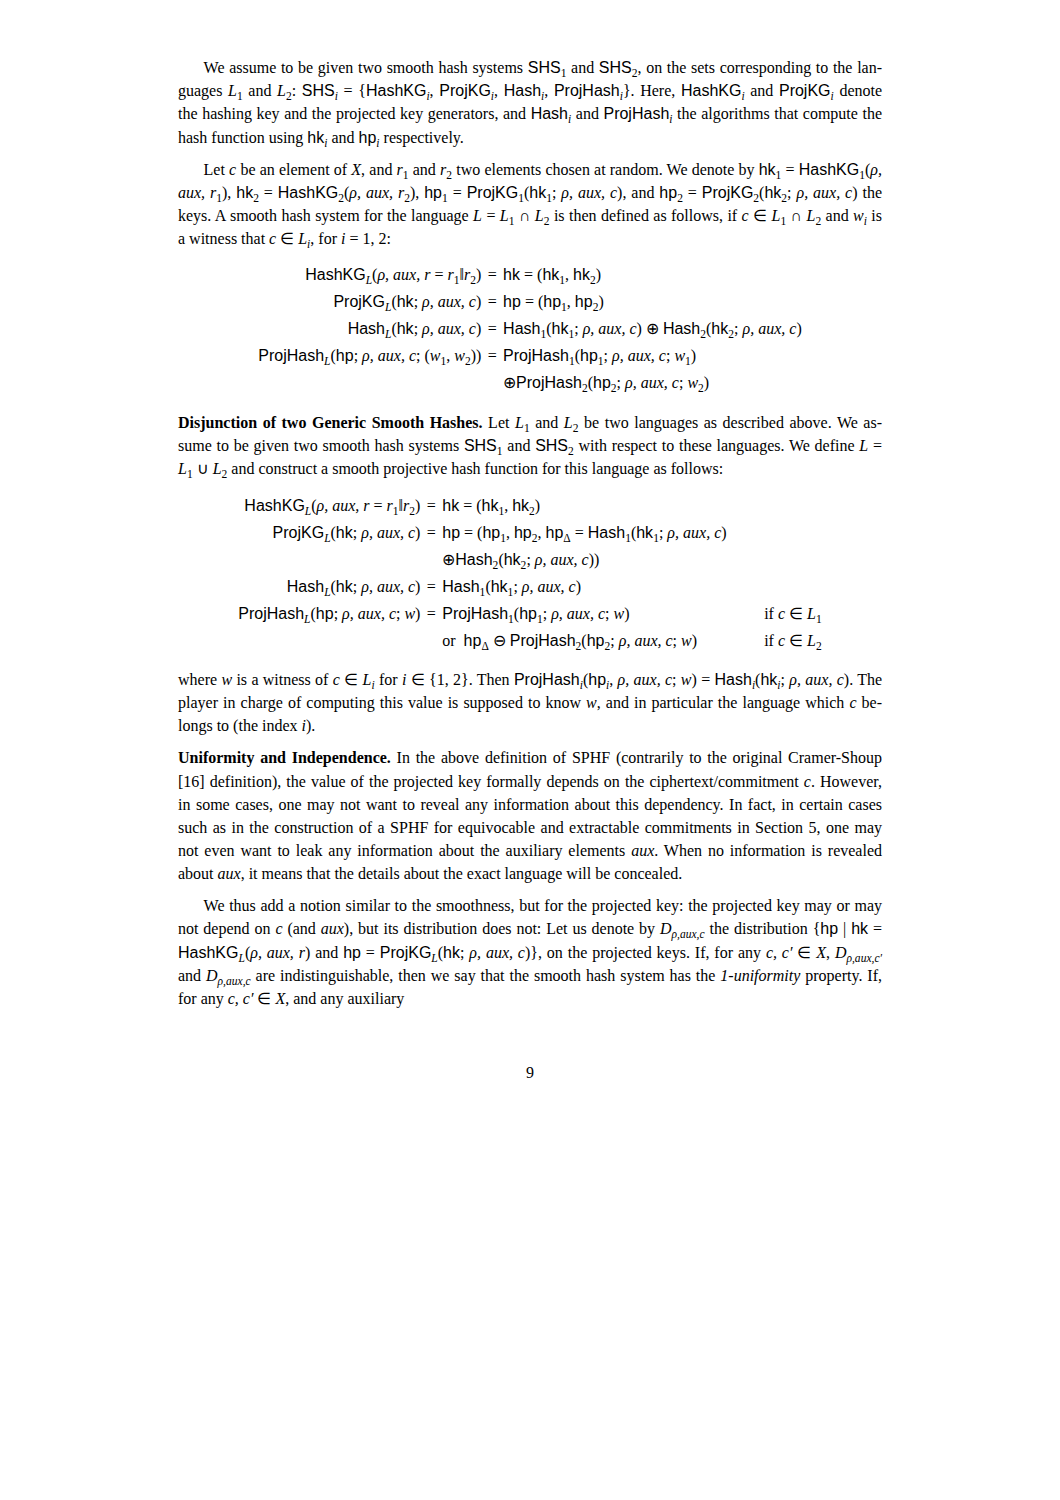We assume to be given two smooth hash systems SHS1 and SHS2, on the sets corresponding to the languages L1 and L2: SHSi = {HashKGi, ProjKGi, Hashi, ProjHashi}. Here, HashKGi and ProjKGi denote the hashing key and the projected key generators, and Hashi and ProjHashi the algorithms that compute the hash function using hki and hpi respectively.
Let c be an element of X, and r1 and r2 two elements chosen at random. We denote by hk1 = HashKG1(ρ, aux, r1), hk2 = HashKG2(ρ, aux, r2), hp1 = ProjKG1(hk1; ρ, aux, c), and hp2 = ProjKG2(hk2; ρ, aux, c) the keys. A smooth hash system for the language L = L1 ∩ L2 is then defined as follows, if c ∈ L1 ∩ L2 and wi is a witness that c ∈ Li, for i = 1, 2:
| HashKG L ( ρ, aux, r = r 1 ‖ r 2 ) | = | hk = ( hk 1 , hk 2 ) |
| ProjKG L ( hk ; ρ, aux, c ) | = | hp = ( hp 1 , hp 2 ) |
| Hash L ( hk ; ρ, aux, c ) | = | Hash 1 ( hk 1 ; ρ, aux, c ) ⊕ Hash 2 ( hk 2 ; ρ, aux, c ) |
| ProjHash L ( hp ; ρ, aux, c ; ( w 1 , w 2 )) | = | ProjHash 1 ( hp 1 ; ρ, aux, c ; w 1 ) |
| | | ⊕ ProjHash 2 ( hp 2 ; ρ, aux, c ; w 2 ) |
Disjunction of two Generic Smooth Hashes. Let L1 and L2 be two languages as described above. We assume to be given two smooth hash systems SHS1 and SHS2 with respect to these languages. We define L = L1 ∪ L2 and construct a smooth projective hash function for this language as follows:
| HashKG L ( ρ, aux, r = r 1 ‖ r 2 ) | = | hk = ( hk 1 , hk 2 ) | |
| ProjKG L ( hk ; ρ, aux, c ) | = | hp = ( hp 1 , hp 2 , hp Δ = Hash 1 ( hk 1 ; ρ, aux, c ) | |
| | | ⊕ Hash 2 ( hk 2 ; ρ, aux, c )) | |
| Hash L ( hk ; ρ, aux, c ) | = | Hash 1 ( hk 1 ; ρ, aux, c ) | |
| ProjHash L ( hp ; ρ, aux, c ; w ) | = | ProjHash 1 ( hp 1 ; ρ, aux, c ; w ) | if c ∈ L 1 |
| | | or hp Δ ⊖ ProjHash 2 ( hp 2 ; ρ, aux, c ; w ) | if c ∈ L 2 |
where w is a witness of c ∈ Li for i ∈ {1, 2}. Then ProjHashi(hpi, ρ, aux, c; w) = Hashi(hki; ρ, aux, c). The player in charge of computing this value is supposed to know w, and in particular the language which c belongs to (the index i).
Uniformity and Independence. In the above definition of SPHF (contrarily to the original Cramer-Shoup [16] definition), the value of the projected key formally depends on the ciphertext/commitment c. However, in some cases, one may not want to reveal any information about this dependency. In fact, in certain cases such as in the construction of a SPHF for equivocable and extractable commitments in Section 5, one may not even want to leak any information about the auxiliary elements aux. When no information is revealed about aux, it means that the details about the exact language will be concealed.
We thus add a notion similar to the smoothness, but for the projected key: the projected key may or may not depend on c (and aux), but its distribution does not: Let us denote by Dρ,aux,c the distribution {hp | hk = HashKGL(ρ, aux, r) and hp = ProjKGL(hk; ρ, aux, c)}, on the projected keys. If, for any c, c′ ∈ X, Dρ,aux,c′ and Dρ,aux,c are indistinguishable, then we say that the smooth hash system has the 1-uniformity property. If, for any c, c′ ∈ X, and any auxiliary
9